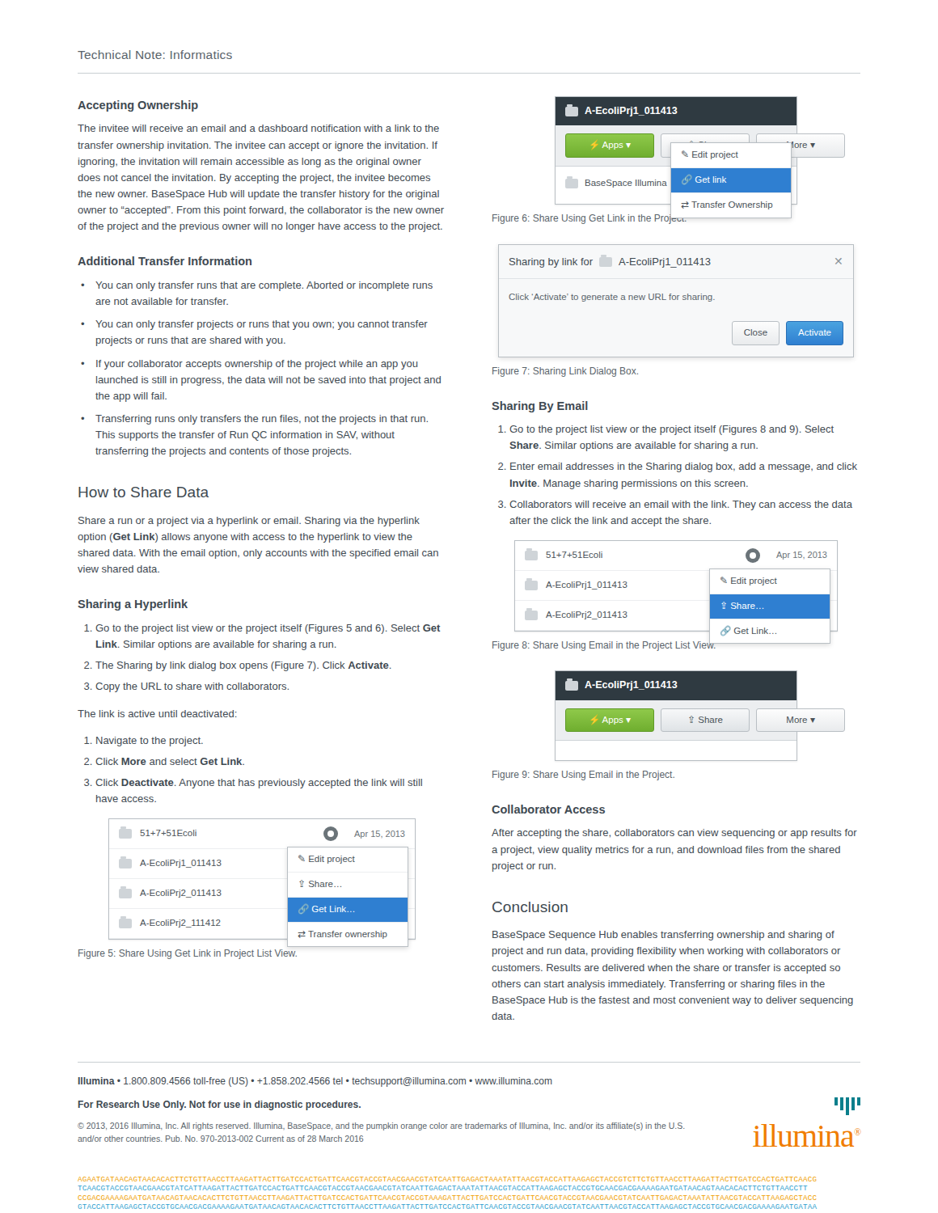Technical Note: Informatics
Accepting Ownership
The invitee will receive an email and a dashboard notification with a link to the transfer ownership invitation. The invitee can accept or ignore the invitation. If ignoring, the invitation will remain accessible as long as the original owner does not cancel the invitation. By accepting the project, the invitee becomes the new owner. BaseSpace Hub will update the transfer history for the original owner to “accepted”. From this point forward, the collaborator is the new owner of the project and the previous owner will no longer have access to the project.
Additional Transfer Information
You can only transfer runs that are complete. Aborted or incomplete runs are not available for transfer.
You can only transfer projects or runs that you own; you cannot transfer projects or runs that are shared with you.
If your collaborator accepts ownership of the project while an app you launched is still in progress, the data will not be saved into that project and the app will fail.
Transferring runs only transfers the run files, not the projects in that run. This supports the transfer of Run QC information in SAV, without transferring the projects and contents of those projects.
How to Share Data
Share a run or a project via a hyperlink or email. Sharing via the hyperlink option (Get Link) allows anyone with access to the hyperlink to view the shared data. With the email option, only accounts with the specified email can view shared data.
Sharing a Hyperlink
Go to the project list view or the project itself (Figures 5 and 6). Select Get Link. Similar options are available for sharing a run.
The Sharing by link dialog box opens (Figure 7). Click Activate.
Copy the URL to share with collaborators.
The link is active until deactivated:
Navigate to the project.
Click More and select Get Link.
Click Deactivate. Anyone that has previously accepted the link will still have access.
51+7+51Ecoli Apr 15, 2013
A-EcoliPrj1_011413
A-EcoliPrj2_011413
A-EcoliPrj2_111412
✎ Edit project
⇪ Share…
🔗 Get Link…
⇄ Transfer ownership
Figure 5: Share Using Get Link in Project List View.
A-EcoliPrj1_011413
⚡ Apps ▾ ⇪ Share More ▾
BaseSpace Illumina
✎ Edit project
🔗 Get link
⇄ Transfer Ownership
Figure 6: Share Using Get Link in the Project.
Sharing by link for A-EcoliPrj1_011413✕
Click ‘Activate’ to generate a new URL for sharing.
Close Activate
Figure 7: Sharing Link Dialog Box.
Sharing By Email
Go to the project list view or the project itself (Figures 8 and 9). Select Share. Similar options are available for sharing a run.
Enter email addresses in the Sharing dialog box, add a message, and click Invite. Manage sharing permissions on this screen.
Collaborators will receive an email with the link. They can access the data after the click the link and accept the share.
51+7+51Ecoli Apr 15, 2013
A-EcoliPrj1_011413
A-EcoliPrj2_011413
✎ Edit project
⇪ Share…
🔗 Get Link…
Figure 8: Share Using Email in the Project List View.
A-EcoliPrj1_011413
⚡ Apps ▾ ⇪ Share More ▾
Figure 9: Share Using Email in the Project.
Collaborator Access
After accepting the share, collaborators can view sequencing or app results for a project, view quality metrics for a run, and download files from the shared project or run.
Conclusion
BaseSpace Sequence Hub enables transferring ownership and sharing of project and run data, providing flexibility when working with collaborators or customers. Results are delivered when the share or transfer is accepted so others can start analysis immediately. Transferring or sharing files in the BaseSpace Hub is the fastest and most convenient way to deliver sequencing data.
Illumina • 1.800.809.4566 toll-free (US) • +1.858.202.4566 tel • techsupport@illumina.com • www.illumina.com
For Research Use Only. Not for use in diagnostic procedures.
© 2013, 2016 Illumina, Inc. All rights reserved. Illumina, BaseSpace, and the pumpkin orange color are trademarks of Illumina, Inc. and/or its affiliate(s) in the U.S. and/or other countries. Pub. No. 970-2013-002 Current as of 28 March 2016
illumina®
AGAATGATAACAGTAACACACTTCTGTTAACCTTAAGATTACTTGATCCACTGATTCAACGTACCGTAACGAACGTATCAATTGAGACTAAATATTAACGTACCATTAAGAGCTACCGTCTTCTGTTAACCTTAAGATTACTTGATCCACTGATTCAACG
TCAACGTACCGTAACGAACGTATCATTAAGATTACTTGATCCACTGATTCAACGTACCGTAACGAACGTATCAATTGAGACTAAATATTAACGTACCATTAAGAGCTACCGTGCAACGACGAAAAGAATGATAACAGTAACACACTTCTGTTAACCTT
CCGACGAAAAGAATGATAACAGTAACACACTTCTGTTAACCTTAAGATTACTTGATCCACTGATTCAACGTACCGTAAAGATTACTTGATCCACTGATTCAACGTACCGTAACGAACGTATCAATTGAGACTAAATATTAACGTACCATTAAGAGCTACC
GTACCATTAAGAGCTACCGTGCAACGACGAAAAGAATGATAACAGTAACACACTTCTGTTAACCTTAAGATTACTTGATCCACTGATTCAACGTACCGTAACGAACGTATCAATTAACGTACCATTAAGAGCTACCGTGCAACGACGAAAAGAATGATAA
AGAATGATAACAGTAACACACTTCTGTTAACCTTAAGATTACTTGATCCACTGATTCAACGTACCGTAACGAACGTATCAATTGAGACTAAATATTAACGTACCATTAAGAGCTACCGTCTTCTGTTAACCTTAAGATTACTTGATCCACTGATTCAACG